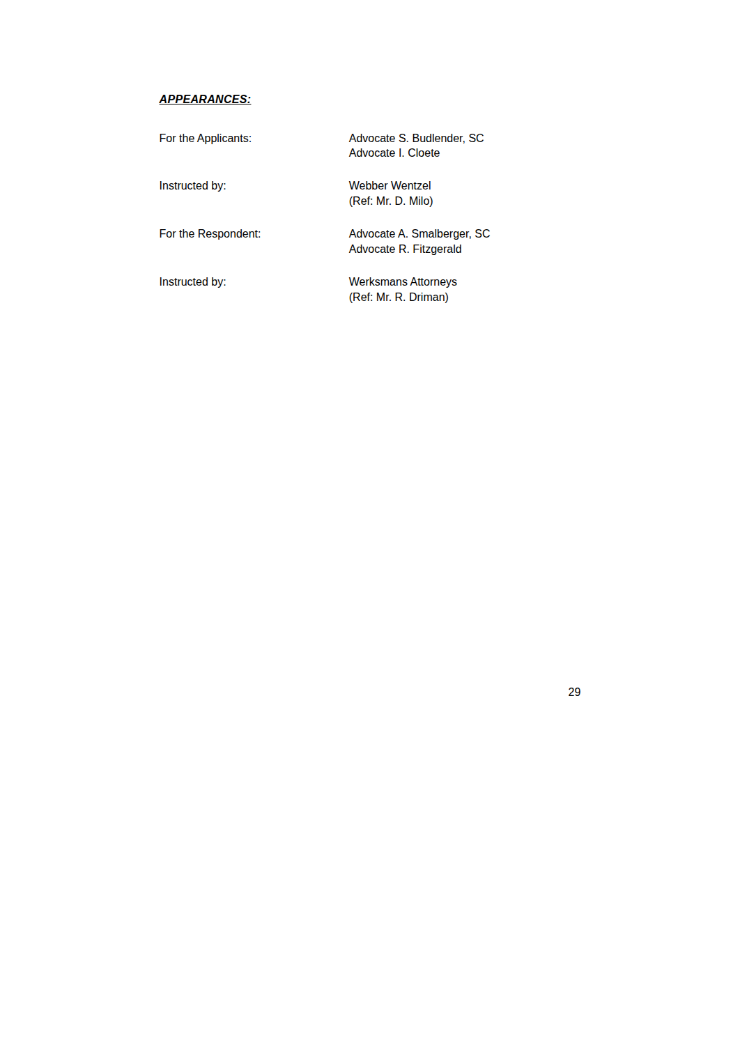APPEARANCES:
| For the Applicants: | Advocate S. Budlender, SC Advocate I. Cloete |
| Instructed by: | Webber Wentzel (Ref: Mr. D. Milo) |
| For the Respondent: | Advocate A. Smalberger, SC Advocate R. Fitzgerald |
| Instructed by: | Werksmans Attorneys (Ref: Mr. R. Driman) |
29